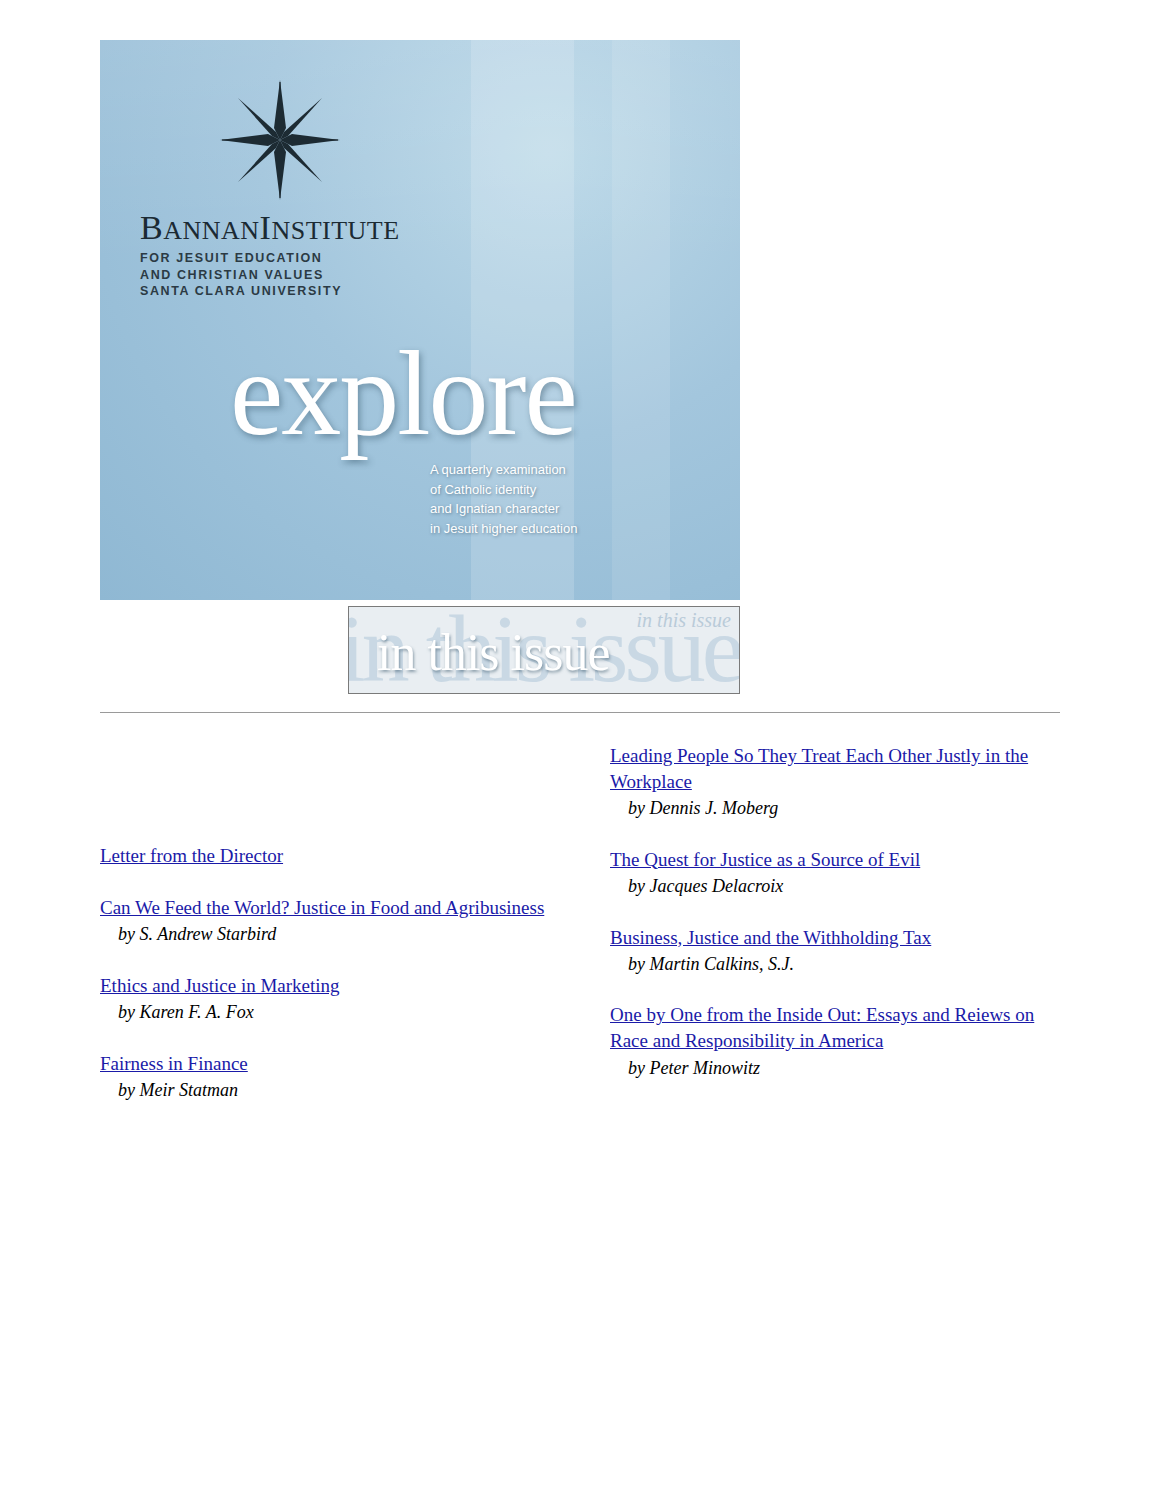BANNANINSTITUTE
FOR JESUIT EDUCATION
AND CHRISTIAN VALUES
SANTA CLARA UNIVERSITY
explore
A quarterly examination
of Catholic identity
and Ignatian character
in Jesuit higher education
in this issue
in this issue
in this issue
Letter from the Director
Can We Feed the World? Justice in Food and Agribusiness by S. Andrew Starbird
Ethics and Justice in Marketing by Karen F. A. Fox
Fairness in Finance by Meir Statman
Leading People So They Treat Each Other Justly in the Workplace by Dennis J. Moberg
The Quest for Justice as a Source of Evil by Jacques Delacroix
Business, Justice and the Withholding Tax by Martin Calkins, S.J.
One by One from the Inside Out: Essays and Reiews on Race and Responsibility in America by Peter Minowitz